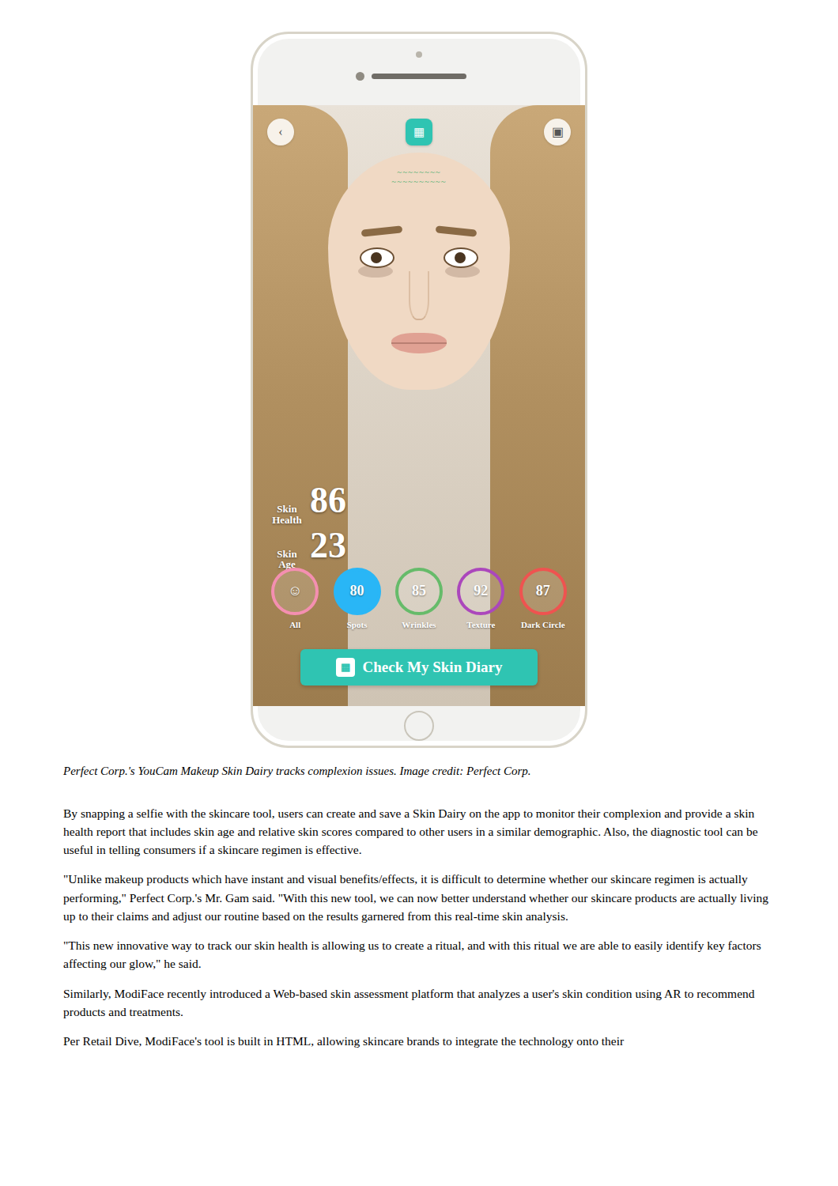~~~~~~~~
~~~~~~~~~~
‹
▦
▣
Skin
Health
86
Skin
Age
23
☺
All
80
Spots
85
Wrinkles
92
Texture
87
Dark Circle
▦
Check My Skin Diary
Perfect Corp.'s YouCam Makeup Skin Dairy tracks complexion issues. Image credit: Perfect Corp.
By snapping a selfie with the skincare tool, users can create and save a Skin Dairy on the app to monitor their complexion and provide a skin health report that includes skin age and relative skin scores compared to other users in a similar demographic. Also, the diagnostic tool can be useful in telling consumers if a skincare regimen is effective.
"Unlike makeup products which have instant and visual benefits/effects, it is difficult to determine whether our skincare regimen is actually performing," Perfect Corp.'s Mr. Gam said. "With this new tool, we can now better understand whether our skincare products are actually living up to their claims and adjust our routine based on the results garnered from this real-time skin analysis.
"This new innovative way to track our skin health is allowing us to create a ritual, and with this ritual we are able to easily identify key factors affecting our glow," he said.
Similarly, ModiFace recently introduced a Web-based skin assessment platform that analyzes a user's skin condition using AR to recommend products and treatments.
Per Retail Dive, ModiFace's tool is built in HTML, allowing skincare brands to integrate the technology onto their